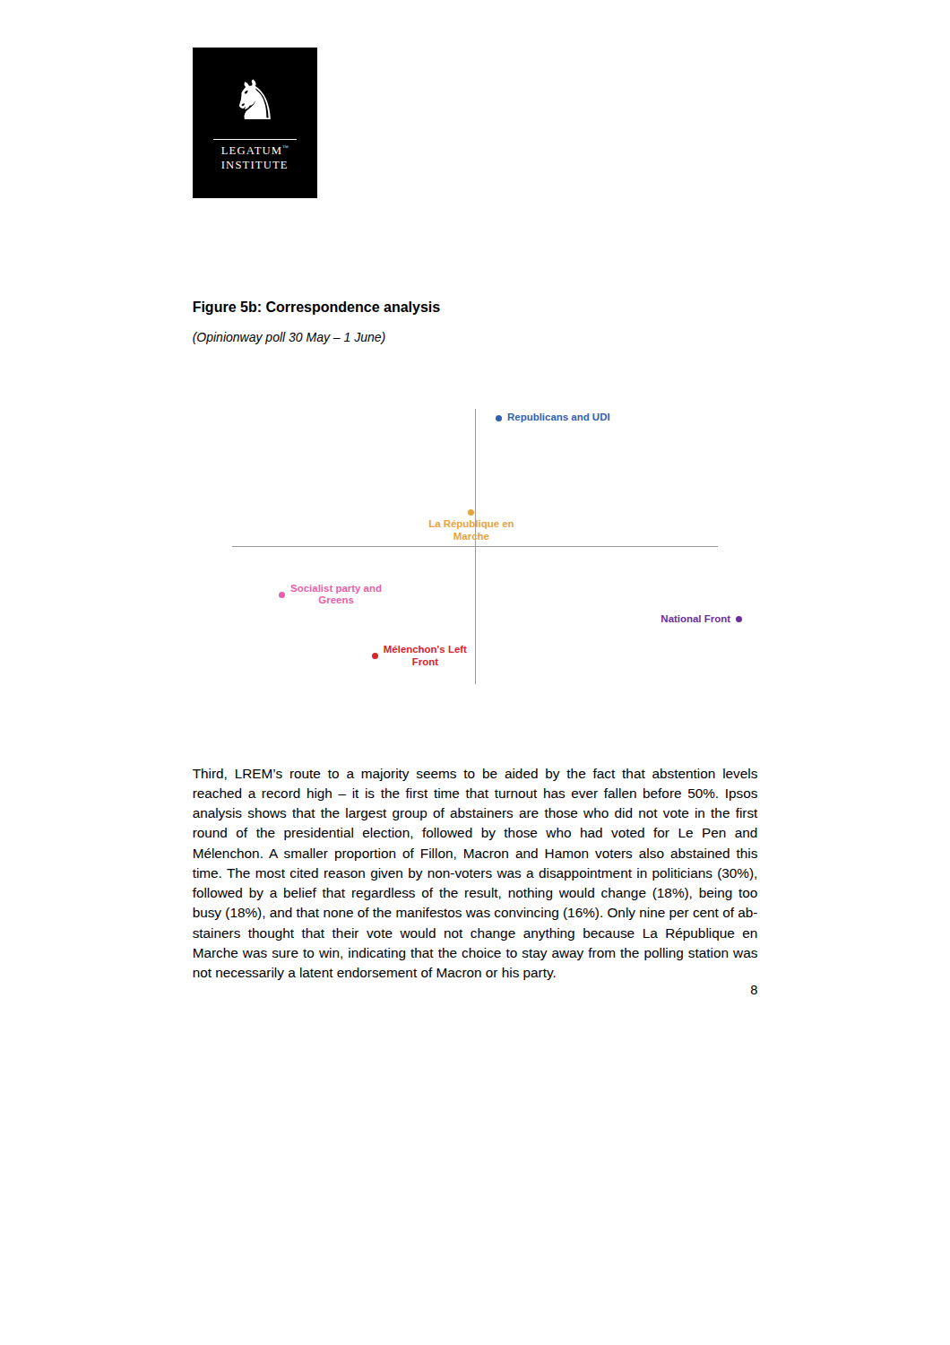♞
LEGATUM™
INSTITUTE
Figure 5b: Correspondence analysis
(Opinionway poll 30 May – 1 June)
Republicans and UDI
La République en
Marche
Socialist party and
Greens
National Front
Mélenchon's Left
Front
Third, LREM’s route to a majority seems to be aided by the fact that abstention levels reached a record high – it is the first time that turnout has ever fallen before 50%. Ipsos analysis shows that the largest group of abstainers are those who did not vote in the first round of the presidential election, followed by those who had voted for Le Pen and Mélenchon. A smaller proportion of Fillon, Macron and Hamon voters also abstained this time. The most cited reason given by non-voters was a disappointment in politicians (30%), followed by a belief that regardless of the result, nothing would change (18%), being too busy (18%), and that none of the manifestos was convincing (16%). Only nine per cent of abstainers thought that their vote would not change anything because La République en Marche was sure to win, indicating that the choice to stay away from the polling station was not necessarily a latent endorsement of Macron or his party.
8